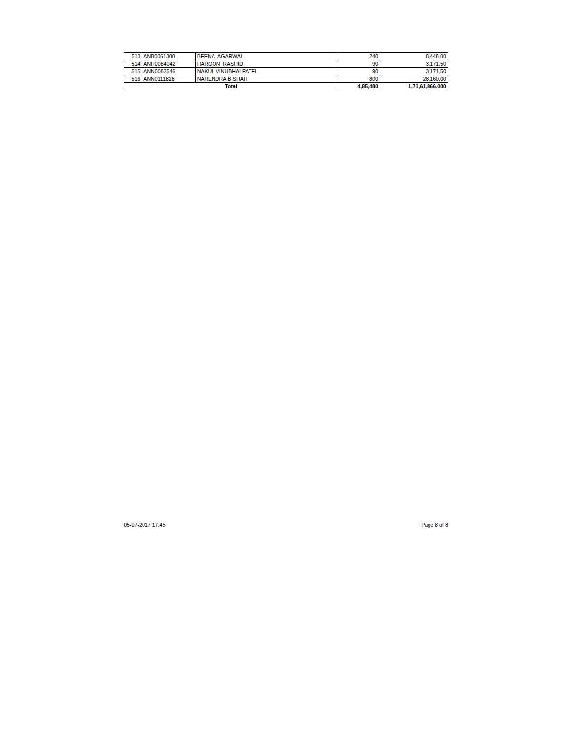| 513 | ANB0061300 | BEENA AGARWAL | 240 | 8,448.00 |
| 514 | ANH0084042 | HAROON RASHID | 90 | 3,171.50 |
| 515 | ANN0082546 | NAKUL VINUBHAI PATEL | 90 | 3,171.50 |
| 516 | ANN0111828 | NARENDRA B SHAH | 800 | 28,160.00 |
| Total | 4,85,480 | 1,71,61,866.000 |
05-07-2017 17:45 Page 8 of 8